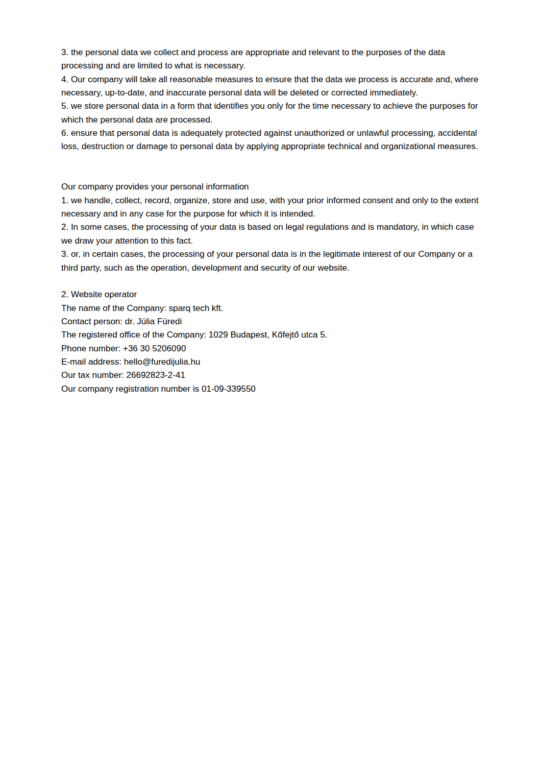3. the personal data we collect and process are appropriate and relevant to the purposes of the data processing and are limited to what is necessary.
4. Our company will take all reasonable measures to ensure that the data we process is accurate and, where necessary, up-to-date, and inaccurate personal data will be deleted or corrected immediately.
5. we store personal data in a form that identifies you only for the time necessary to achieve the purposes for which the personal data are processed.
6. ensure that personal data is adequately protected against unauthorized or unlawful processing, accidental loss, destruction or damage to personal data by applying appropriate technical and organizational measures.
Our company provides your personal information
1. we handle, collect, record, organize, store and use, with your prior informed consent and only to the extent necessary and in any case for the purpose for which it is intended.
2. In some cases, the processing of your data is based on legal regulations and is mandatory, in which case we draw your attention to this fact.
3. or, in certain cases, the processing of your personal data is in the legitimate interest of our Company or a third party, such as the operation, development and security of our website.
2. Website operator
The name of the Company: sparq tech kft.
Contact person: dr. Júlia Füredi
The registered office of the Company: 1029 Budapest, Kőfejtő utca 5.
Phone number: +36 30 5206090
E-mail address: hello@furedijulia.hu
Our tax number: 26692823-2-41
Our company registration number is 01-09-339550